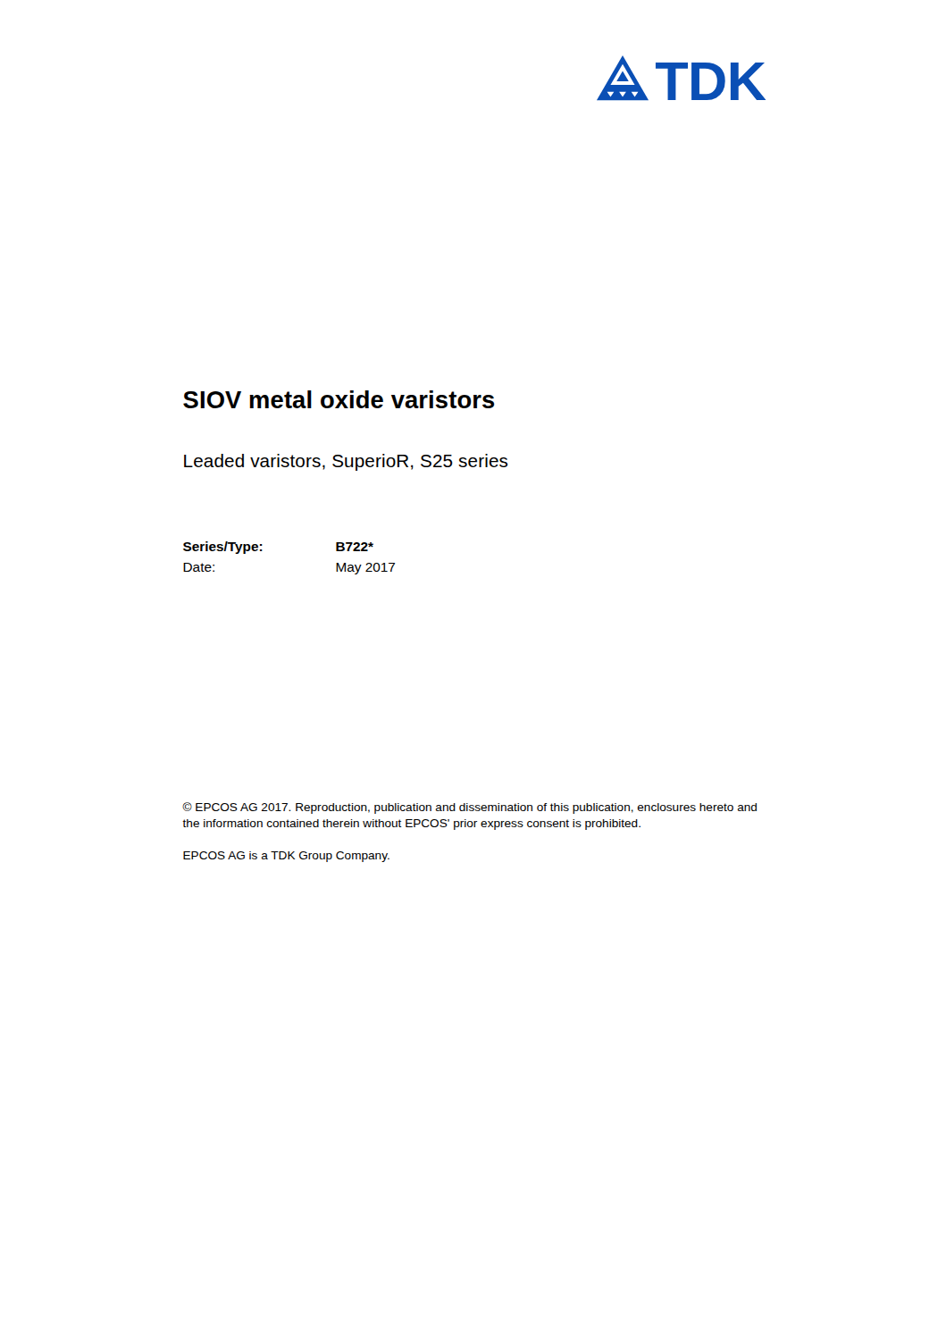TDK
SIOV metal oxide varistors
Leaded varistors, SuperioR, S25 series
| Series/Type: | B722* |
| Date: | May 2017 |
© EPCOS AG 2017. Reproduction, publication and dissemination of this publication, enclosures hereto and the information contained therein without EPCOS' prior express consent is prohibited.
EPCOS AG is a TDK Group Company.